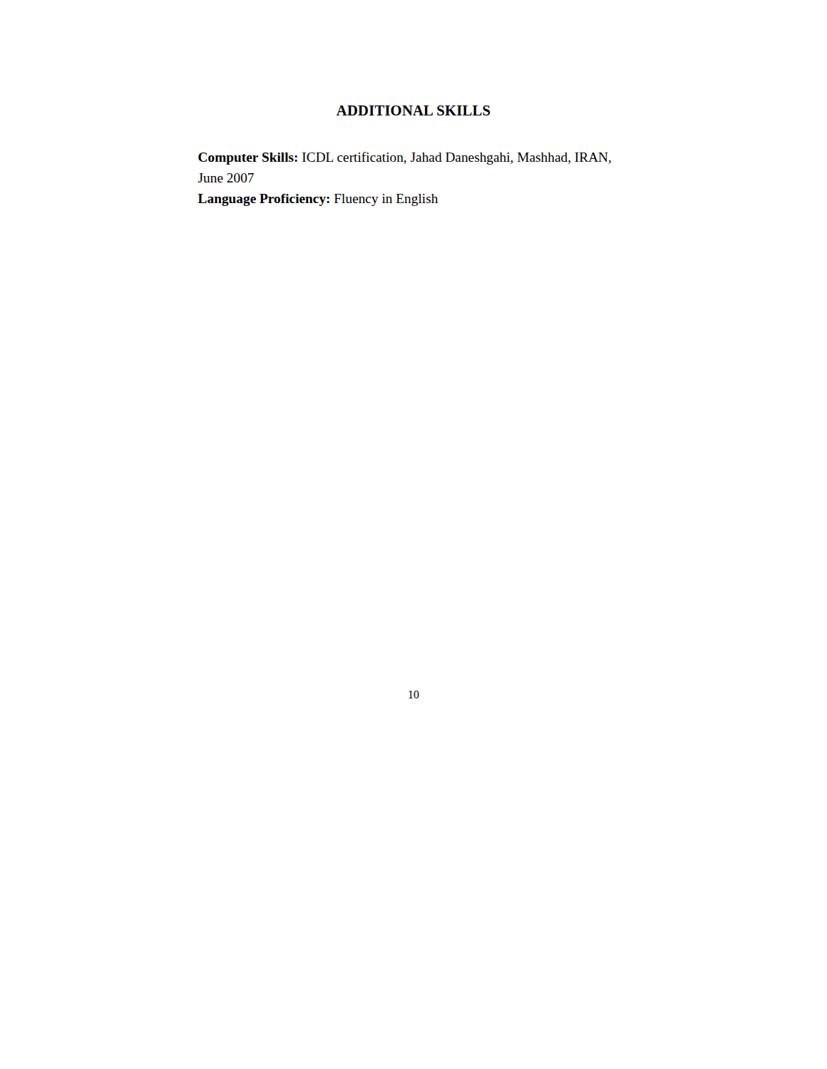ADDITIONAL SKILLS
Computer Skills: ICDL certification, Jahad Daneshgahi, Mashhad, IRAN, June 2007
Language Proficiency: Fluency in English
10